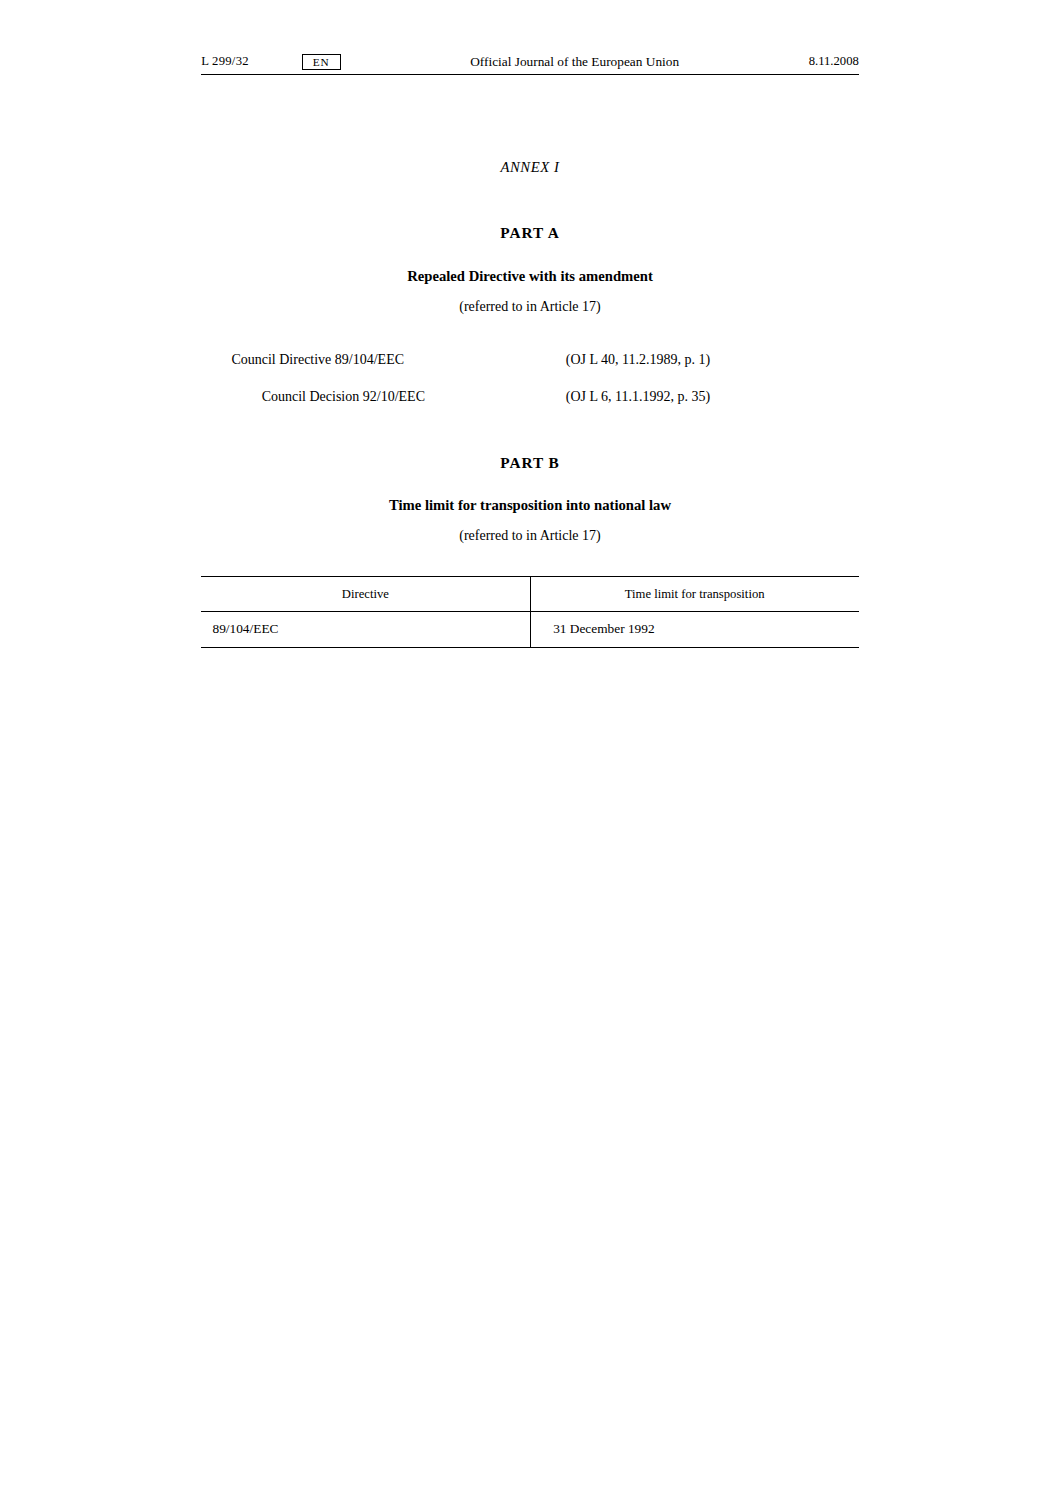L 299/32
EN
Official Journal of the European Union
8.11.2008
ANNEX I
PART A
Repealed Directive with its amendment
(referred to in Article 17)
Council Directive 89/104/EEC
(OJ L 40, 11.2.1989, p. 1)
Council Decision 92/10/EEC
(OJ L 6, 11.1.1992, p. 35)
PART B
Time limit for transposition into national law
(referred to in Article 17)
| Directive | Time limit for transposition |
| --- | --- |
| 89/104/EEC | 31 December 1992 |